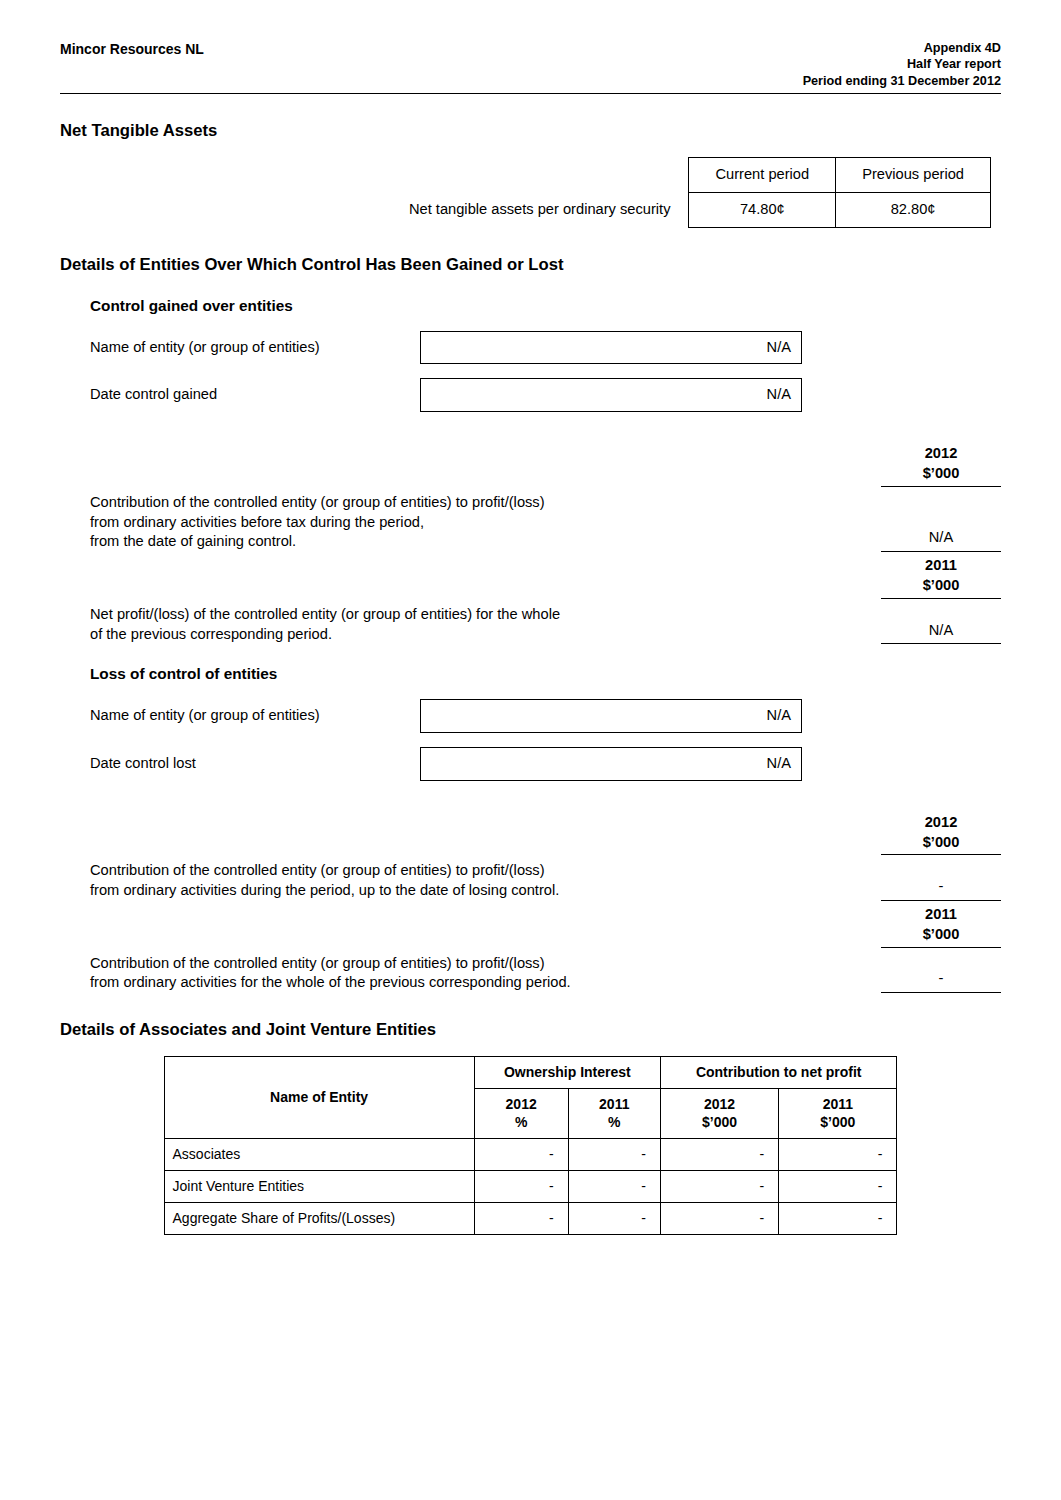Mincor Resources NL
Appendix 4D
Half Year report
Period ending 31 December 2012
Net Tangible Assets
| | Current period | Previous period |
| Net tangible assets per ordinary security | 74.80¢ | 82.80¢ |
Details of Entities Over Which Control Has Been Gained or Lost
Control gained over entities
Name of entity (or group of entities)
N/A
Date control gained
N/A
2012
$’000
Contribution of the controlled entity (or group of entities) to profit/(loss)
from ordinary activities before tax during the period,
from the date of gaining control.
N/A
2011
$’000
Net profit/(loss) of the controlled entity (or group of entities) for the whole
of the previous corresponding period.
N/A
Loss of control of entities
Name of entity (or group of entities)
N/A
Date control lost
N/A
2012
$’000
Contribution of the controlled entity (or group of entities) to profit/(loss)
from ordinary activities during the period, up to the date of losing control.
-
2011
$’000
Contribution of the controlled entity (or group of entities) to profit/(loss)
from ordinary activities for the whole of the previous corresponding period.
-
Details of Associates and Joint Venture Entities
| Name of Entity | Ownership Interest | Contribution to net profit |
| --- | --- | --- |
| 2012 % | 2011 % | 2012 $’000 | 2011 $’000 |
| Associates | - | - | - | - |
| Joint Venture Entities | - | - | - | - |
| Aggregate Share of Profits/(Losses) | - | - | - | - |